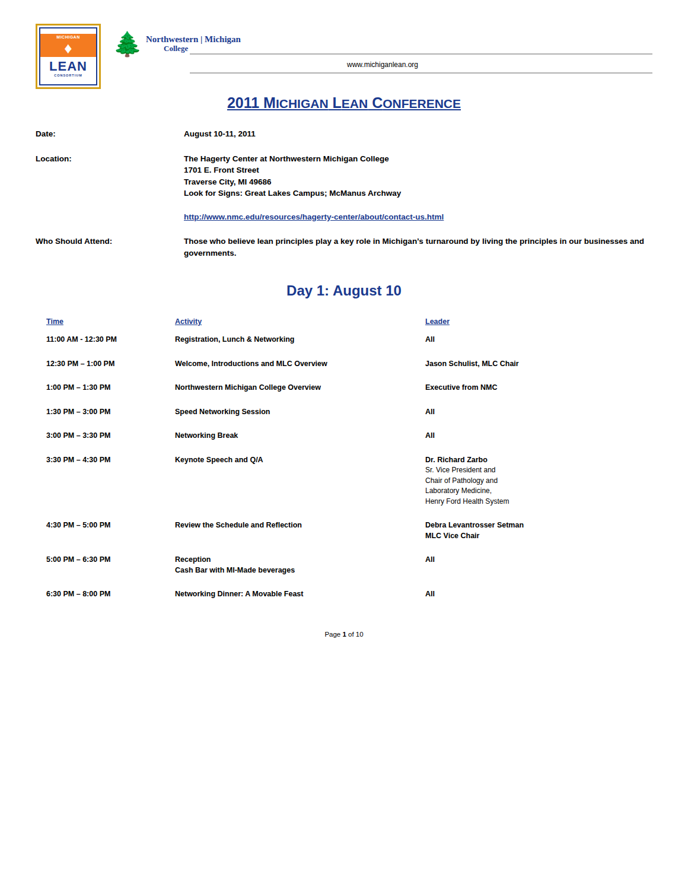MICHIGAN
♦
LEAN
CONSORTIUM
🌲
Northwestern | Michigan College
www.michiganlean.org
2011 MICHIGAN LEAN CONFERENCE
| Date: | August 10-11, 2011 |
| Location: | The Hagerty Center at Northwestern Michigan College 1701 E. Front Street Traverse City, MI 49686 Look for Signs: Great Lakes Campus; McManus Archway http://www.nmc.edu/resources/hagerty-center/about/contact-us.html |
| Who Should Attend: | Those who believe lean principles play a key role in Michigan’s turnaround by living the principles in our businesses and governments. |
Day 1: August 10
| Time | Activity | Leader |
| --- | --- | --- |
| 11:00 AM - 12:30 PM | Registration, Lunch & Networking | All |
| 12:30 PM – 1:00 PM | Welcome, Introductions and MLC Overview | Jason Schulist, MLC Chair |
| 1:00 PM – 1:30 PM | Northwestern Michigan College Overview | Executive from NMC |
| 1:30 PM – 3:00 PM | Speed Networking Session | All |
| 3:00 PM – 3:30 PM | Networking Break | All |
| 3:30 PM – 4:30 PM | Keynote Speech and Q/A | Dr. Richard Zarbo Sr. Vice President and Chair of Pathology and Laboratory Medicine, Henry Ford Health System |
| 4:30 PM – 5:00 PM | Review the Schedule and Reflection | Debra Levantrosser Setman MLC Vice Chair |
| 5:00 PM – 6:30 PM | Reception Cash Bar with MI-Made beverages | All |
| 6:30 PM – 8:00 PM | Networking Dinner: A Movable Feast | All |
Page 1 of 10